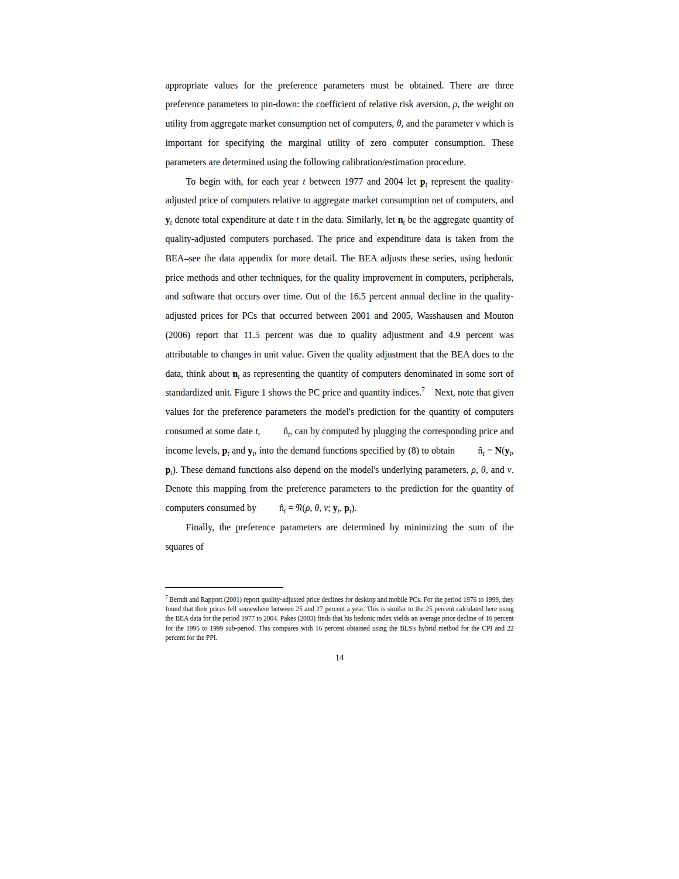appropriate values for the preference parameters must be obtained. There are three preference parameters to pin-down: the coefficient of relative risk aversion, ρ, the weight on utility from aggregate market consumption net of computers, θ, and the parameter ν which is important for specifying the marginal utility of zero computer consumption. These parameters are determined using the following calibration/estimation procedure.
To begin with, for each year t between 1977 and 2004 let pt represent the quality-adjusted price of computers relative to aggregate market consumption net of computers, and yt denote total expenditure at date t in the data. Similarly, let nt be the aggregate quantity of quality-adjusted computers purchased. The price and expenditure data is taken from the BEA–see the data appendix for more detail. The BEA adjusts these series, using hedonic price methods and other techniques, for the quality improvement in computers, peripherals, and software that occurs over time. Out of the 16.5 percent annual decline in the quality-adjusted prices for PCs that occurred between 2001 and 2005, Wasshausen and Mouton (2006) report that 11.5 percent was due to quality adjustment and 4.9 percent was attributable to changes in unit value. Given the quality adjustment that the BEA does to the data, think about nt as representing the quantity of computers denominated in some sort of standardized unit. Figure 1 shows the PC price and quantity indices.7 Next, note that given values for the preference parameters the model's prediction for the quantity of computers consumed at some date t, n̂t, can by computed by plugging the corresponding price and income levels, pt and yt, into the demand functions specified by (8) to obtain n̂t = N(yt, pt). These demand functions also depend on the model's underlying parameters, ρ, θ, and ν. Denote this mapping from the preference parameters to the prediction for the quantity of computers consumed by n̂t = 𝔑(ρ, θ, ν; yt, pt).
Finally, the preference parameters are determined by minimizing the sum of the squares of
7 Berndt and Rapport (2001) report quality-adjusted price declines for desktop and mobile PCs. For the period 1976 to 1999, they found that their prices fell somewhere between 25 and 27 percent a year. This is similar to the 25 percent calculated here using the BEA data for the period 1977 to 2004. Pakes (2003) finds that his hedonic index yields an average price decline of 16 percent for the 1995 to 1999 sub-period. This compares with 16 percent obtained using the BLS's hybrid method for the CPI and 22 percent for the PPI.
14